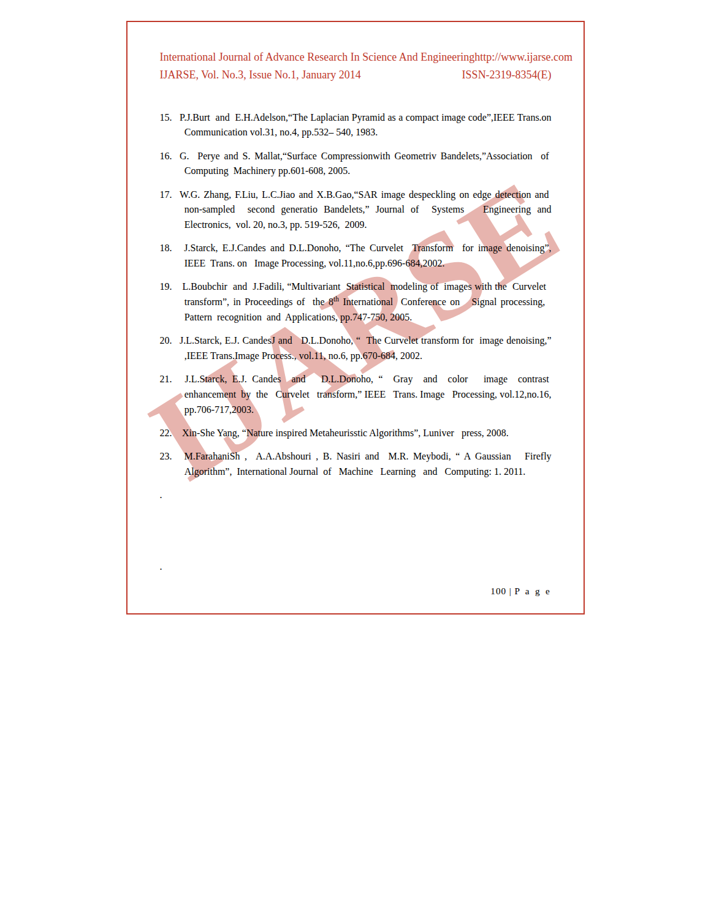IJARSE
International Journal of Advance Research In Science And Engineering http://www.ijarse.com
IJARSE, Vol. No.3, Issue No.1, January 2014 ISSN-2319-8354(E)
15. P.J.Burt and E.H.Adelson,“The Laplacian Pyramid as a compact image code”,IEEE Trans.on Communication vol.31, no.4, pp.532– 540, 1983.
16. G. Perye and S. Mallat,“Surface Compressionwith Geometriv Bandelets,”Association of Computing Machinery pp.601-608, 2005.
17. W.G. Zhang, F.Liu, L.C.Jiao and X.B.Gao,“SAR image despeckling on edge detection and non-sampled second generatio Bandelets,” Journal of Systems Engineering and Electronics, vol. 20, no.3, pp. 519-526, 2009.
18. J.Starck, E.J.Candes and D.L.Donoho, “The Curvelet Transform for image denoising”, IEEE Trans. on Image Processing, vol.11,no.6,pp.696-684,2002.
19. L.Boubchir and J.Fadili, “Multivariant Statistical modeling of images with the Curvelet transform”, in Proceedings of the 8th International Conference on Signal processing, Pattern recognition and Applications, pp.747-750, 2005.
20. J.L.Starck, E.J. CandesJ and D.L.Donoho, “ The Curvelet transform for image denoising,” ,IEEE Trans.Image Process., vol.11, no.6, pp.670-684, 2002.
21. J.L.Starck, E.J. Candes and D.L.Donoho, “ Gray and color image contrast enhancement by the Curvelet transform,” IEEE Trans. Image Processing, vol.12,no.16, pp.706-717,2003.
22. Xin-She Yang, “Nature inspired Metaheurisstic Algorithms”, Luniver press, 2008.
23. M.FarahaniSh , A.A.Abshouri , B. Nasiri and M.R. Meybodi, “ A Gaussian Firefly Algorithm”, International Journal of Machine Learning and Computing: 1. 2011.
.
.
100 | P a g e